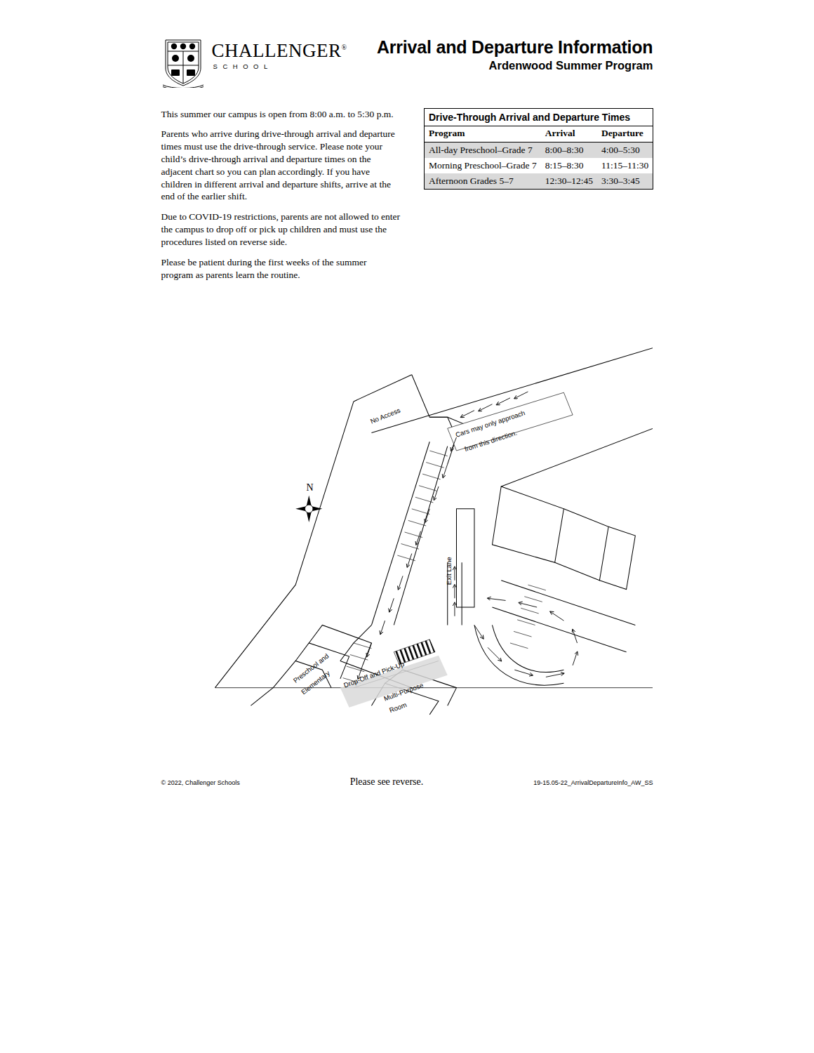CHALLENGER®
SCHOOL
Arrival and Departure Information
Ardenwood Summer Program
This summer our campus is open from 8:00 a.m. to 5:30 p.m.
Parents who arrive during drive-through arrival and departure times must use the drive-through service. Please note your child’s drive-through arrival and departure times on the adjacent chart so you can plan accordingly. If you have children in different arrival and departure shifts, arrive at the end of the earlier shift.
Due to COVID-19 restrictions, parents are not allowed to enter the campus to drop off or pick up children and must use the procedures listed on reverse side.
Please be patient during the first weeks of the summer program as parents learn the routine.
Drive-Through Arrival and Departure Times
| Program | Arrival | Departure |
| --- | --- | --- |
| All-day Preschool–Grade 7 | 8:00–8:30 | 4:00–5:30 |
| Morning Preschool–Grade 7 | 8:15–8:30 | 11:15–11:30 |
| Afternoon Grades 5–7 | 12:30–12:45 | 3:30–3:45 |
N No Access Cars may only approach from this direction. Exit Lane Drop-Off and Pick-Up Preschool and Elementary Multi-Purpose Room
© 2022, Challenger Schools
Please see reverse.
19-15.05-22_ArrivalDepartureInfo_AW_SS